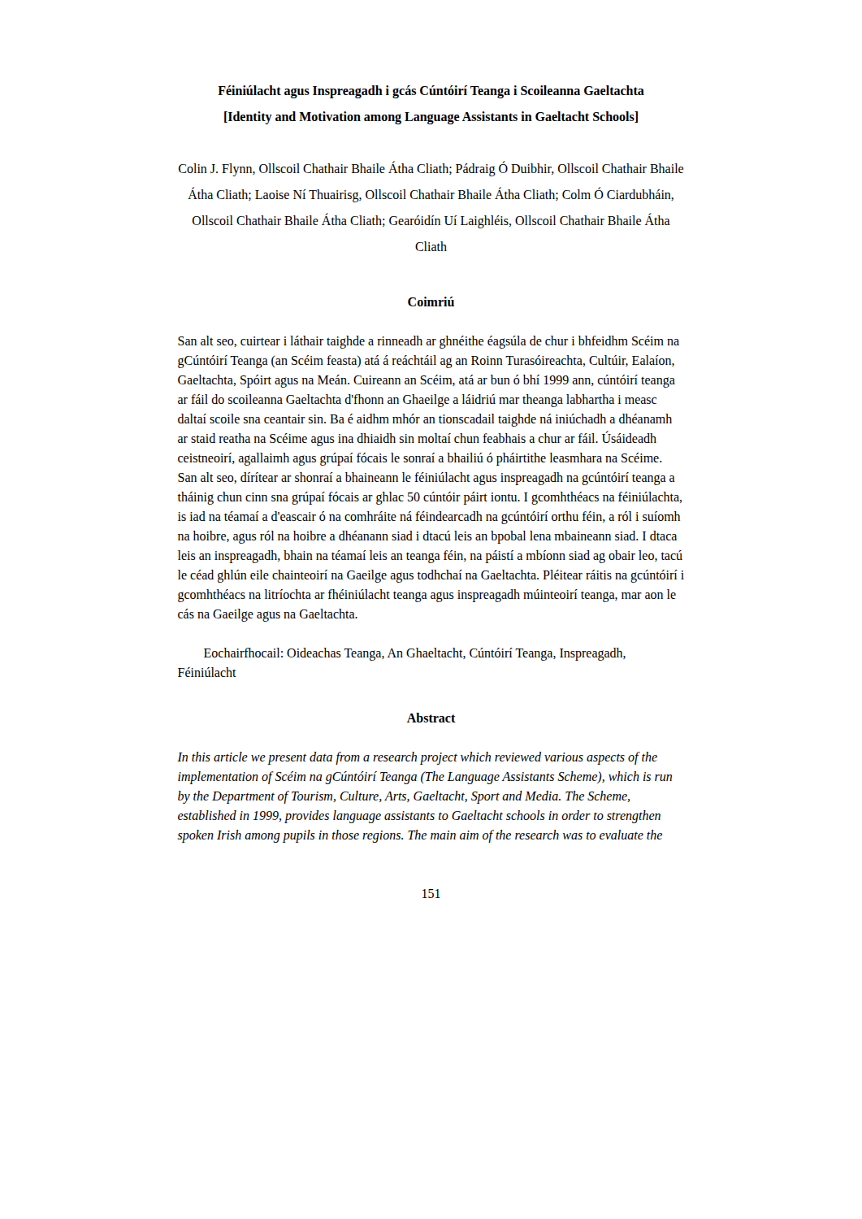Féiniúlacht agus Inspreagadh i gcás Cúntóirí Teanga i Scoileanna Gaeltachta
[Identity and Motivation among Language Assistants in Gaeltacht Schools]
Colin J. Flynn, Ollscoil Chathair Bhaile Átha Cliath; Pádraig Ó Duibhir, Ollscoil Chathair Bhaile Átha Cliath; Laoise Ní Thuairisg, Ollscoil Chathair Bhaile Átha Cliath; Colm Ó Ciardubháin, Ollscoil Chathair Bhaile Átha Cliath; Gearóidín Uí Laighléis, Ollscoil Chathair Bhaile Átha Cliath
Coimriú
San alt seo, cuirtear i láthair taighde a rinneadh ar ghnéithe éagsúla de chur i bhfeidhm Scéim na gCúntóirí Teanga (an Scéim feasta) atá á reáchtáil ag an Roinn Turasóireachta, Cultúir, Ealaíon, Gaeltachta, Spóirt agus na Meán. Cuireann an Scéim, atá ar bun ó bhí 1999 ann, cúntóirí teanga ar fáil do scoileanna Gaeltachta d'fhonn an Ghaeilge a láidriú mar theanga labhartha i measc daltaí scoile sna ceantair sin. Ba é aidhm mhór an tionscadail taighde ná iniúchadh a dhéanamh ar staid reatha na Scéime agus ina dhiaidh sin moltaí chun feabhais a chur ar fáil. Úsáideadh ceistneoirí, agallaimh agus grúpaí fócais le sonraí a bhailiú ó pháirtithe leasmhara na Scéime. San alt seo, dírítear ar shonraí a bhaineann le féiniúlacht agus inspreagadh na gcúntóirí teanga a tháinig chun cinn sna grúpaí fócais ar ghlac 50 cúntóir páirt iontu. I gcomhthéacs na féiniúlachta, is iad na téamaí a d'eascair ó na comhráite ná féindearcadh na gcúntóirí orthu féin, a ról i suíomh na hoibre, agus ról na hoibre a dhéanann siad i dtacú leis an bpobal lena mbaineann siad. I dtaca leis an inspreagadh, bhain na téamaí leis an teanga féin, na páistí a mbíonn siad ag obair leo, tacú le céad ghlún eile chainteoirí na Gaeilge agus todhchaí na Gaeltachta. Pléitear ráitis na gcúntóirí i gcomhthéacs na litríochta ar fhéiniúlacht teanga agus inspreagadh múinteoirí teanga, mar aon le cás na Gaeilge agus na Gaeltachta.
Eochairfhocail: Oideachas Teanga, An Ghaeltacht, Cúntóirí Teanga, Inspreagadh, Féiniúlacht
Abstract
In this article we present data from a research project which reviewed various aspects of the implementation of Scéim na gCúntóirí Teanga (The Language Assistants Scheme), which is run by the Department of Tourism, Culture, Arts, Gaeltacht, Sport and Media. The Scheme, established in 1999, provides language assistants to Gaeltacht schools in order to strengthen spoken Irish among pupils in those regions. The main aim of the research was to evaluate the
151